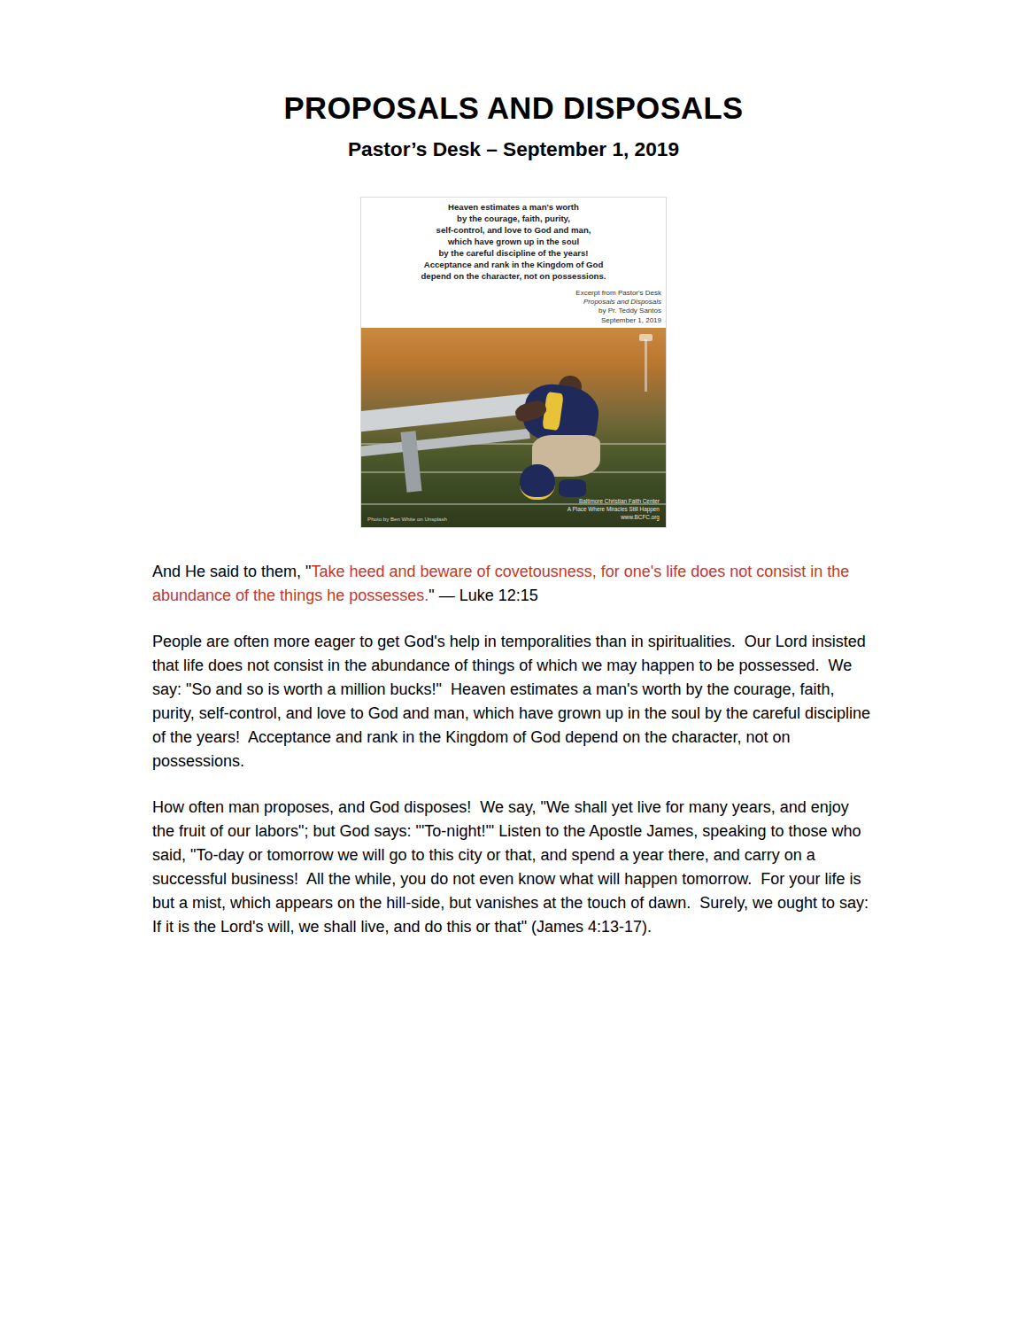PROPOSALS AND DISPOSALS
Pastor’s Desk – September 1, 2019
Heaven estimates a man's worth
by the courage, faith, purity,
self-control, and love to God and man,
which have grown up in the soul
by the careful discipline of the years!
Acceptance and rank in the Kingdom of God
depend on the character, not on possessions.
Excerpt from Pastor's Desk
Proposals and Disposals
by Pr. Teddy Santos
September 1, 2019
5
Photo by Ben White on Unsplash
Baltimore Christian Faith Center
A Place Where Miracles Still Happen
www.BCFC.org
And He said to them, "Take heed and beware of covetousness, for one's life does not consist in the abundance of the things he possesses." — Luke 12:15
People are often more eager to get God's help in temporalities than in spiritualities. Our Lord insisted that life does not consist in the abundance of things of which we may happen to be possessed. We say: "So and so is worth a million bucks!" Heaven estimates a man's worth by the courage, faith, purity, self-control, and love to God and man, which have grown up in the soul by the careful discipline of the years! Acceptance and rank in the Kingdom of God depend on the character, not on possessions.
How often man proposes, and God disposes! We say, "We shall yet live for many years, and enjoy the fruit of our labors"; but God says: "'To-night!'" Listen to the Apostle James, speaking to those who said, "To-day or tomorrow we will go to this city or that, and spend a year there, and carry on a successful business! All the while, you do not even know what will happen tomorrow. For your life is but a mist, which appears on the hill-side, but vanishes at the touch of dawn. Surely, we ought to say: If it is the Lord's will, we shall live, and do this or that" (James 4:13-17).